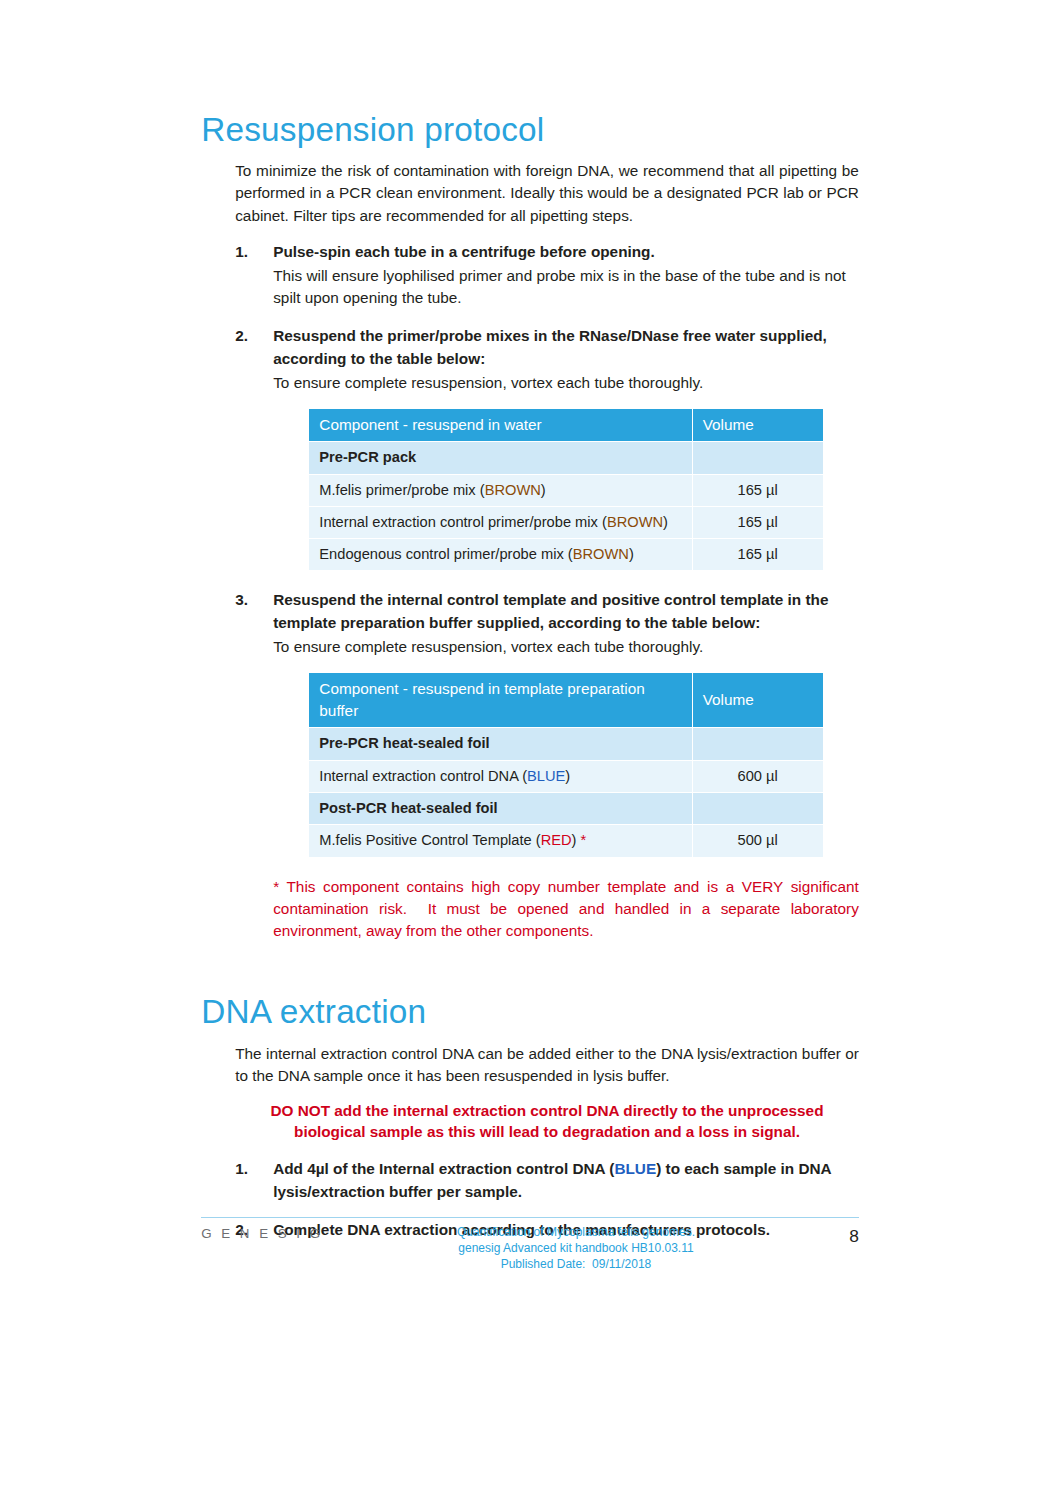Resuspension protocol
To minimize the risk of contamination with foreign DNA, we recommend that all pipetting be performed in a PCR clean environment. Ideally this would be a designated PCR lab or PCR cabinet. Filter tips are recommended for all pipetting steps.
Pulse-spin each tube in a centrifuge before opening. This will ensure lyophilised primer and probe mix is in the base of the tube and is not spilt upon opening the tube.
Resuspend the primer/probe mixes in the RNase/DNase free water supplied, according to the table below: To ensure complete resuspension, vortex each tube thoroughly.
| Component - resuspend in water | Volume |
| --- | --- |
| Pre-PCR pack | |
| M.felis primer/probe mix ( BROWN ) | 165 µl |
| Internal extraction control primer/probe mix ( BROWN ) | 165 µl |
| Endogenous control primer/probe mix ( BROWN ) | 165 µl |
Resuspend the internal control template and positive control template in the template preparation buffer supplied, according to the table below: To ensure complete resuspension, vortex each tube thoroughly.
| Component - resuspend in template preparation buffer | Volume |
| --- | --- |
| Pre-PCR heat-sealed foil | |
| Internal extraction control DNA ( BLUE ) | 600 µl |
| Post-PCR heat-sealed foil | |
| M.felis Positive Control Template ( RED ) * | 500 µl |
* This component contains high copy number template and is a VERY significant contamination risk. It must be opened and handled in a separate laboratory environment, away from the other components.
DNA extraction
The internal extraction control DNA can be added either to the DNA lysis/extraction buffer or to the DNA sample once it has been resuspended in lysis buffer.
DO NOT add the internal extraction control DNA directly to the unprocessed biological sample as this will lead to degradation and a loss in signal.
Add 4µl of the Internal extraction control DNA (BLUE) to each sample in DNA lysis/extraction buffer per sample.
Complete DNA extraction according to the manufacturers protocols.
G E N E S I G
Quantification of Mycoplasma felis genomes.
genesig Advanced kit handbook HB10.03.11
Published Date: 09/11/2018
8